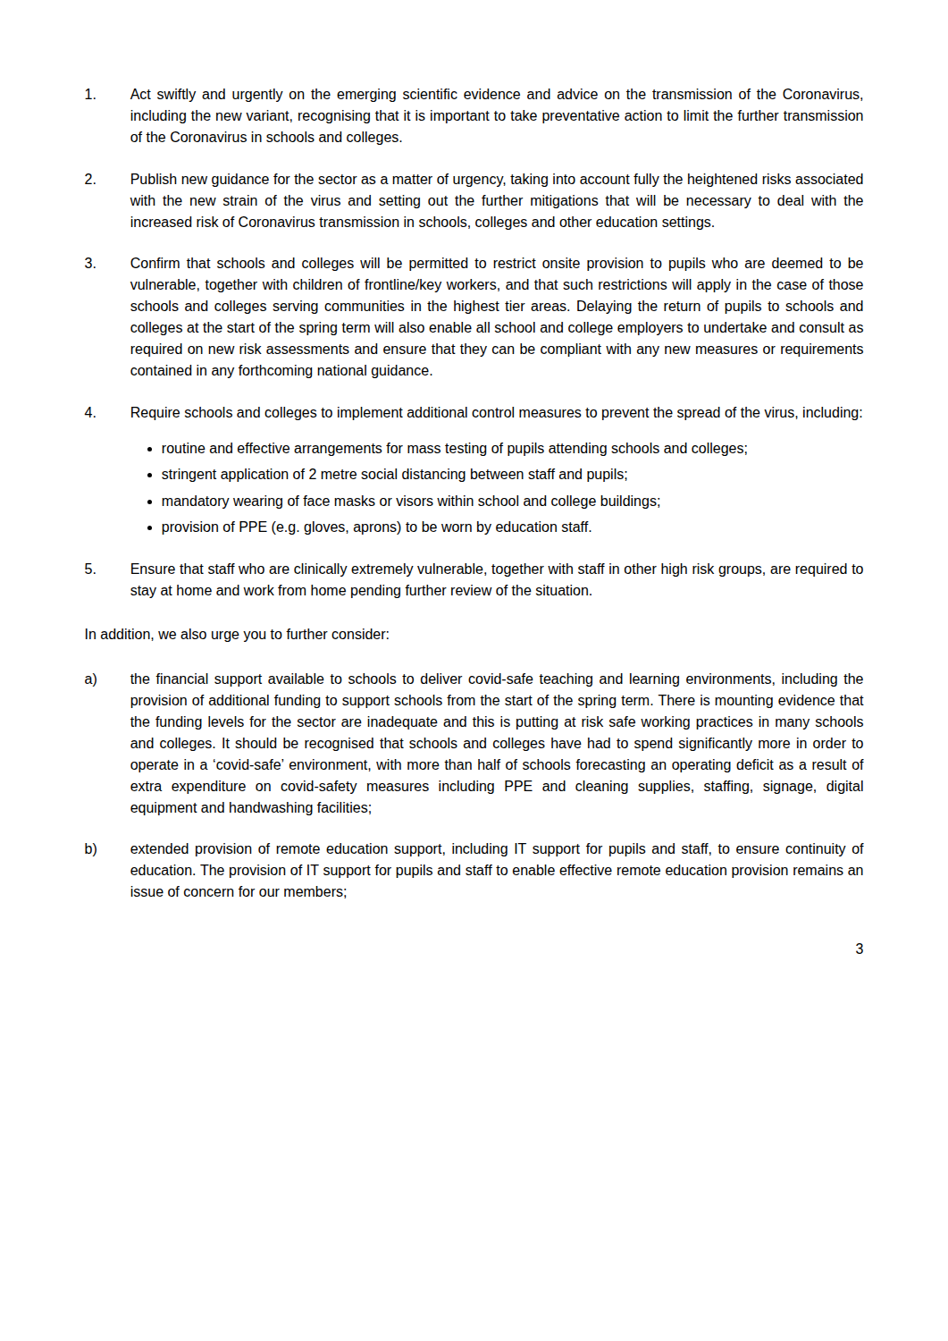Act swiftly and urgently on the emerging scientific evidence and advice on the transmission of the Coronavirus, including the new variant, recognising that it is important to take preventative action to limit the further transmission of the Coronavirus in schools and colleges.
Publish new guidance for the sector as a matter of urgency, taking into account fully the heightened risks associated with the new strain of the virus and setting out the further mitigations that will be necessary to deal with the increased risk of Coronavirus transmission in schools, colleges and other education settings.
Confirm that schools and colleges will be permitted to restrict onsite provision to pupils who are deemed to be vulnerable, together with children of frontline/key workers, and that such restrictions will apply in the case of those schools and colleges serving communities in the highest tier areas. Delaying the return of pupils to schools and colleges at the start of the spring term will also enable all school and college employers to undertake and consult as required on new risk assessments and ensure that they can be compliant with any new measures or requirements contained in any forthcoming national guidance.
Require schools and colleges to implement additional control measures to prevent the spread of the virus, including:
routine and effective arrangements for mass testing of pupils attending schools and colleges;
stringent application of 2 metre social distancing between staff and pupils;
mandatory wearing of face masks or visors within school and college buildings;
provision of PPE (e.g. gloves, aprons) to be worn by education staff.
Ensure that staff who are clinically extremely vulnerable, together with staff in other high risk groups, are required to stay at home and work from home pending further review of the situation.
In addition, we also urge you to further consider:
the financial support available to schools to deliver covid-safe teaching and learning environments, including the provision of additional funding to support schools from the start of the spring term. There is mounting evidence that the funding levels for the sector are inadequate and this is putting at risk safe working practices in many schools and colleges. It should be recognised that schools and colleges have had to spend significantly more in order to operate in a ‘covid-safe’ environment, with more than half of schools forecasting an operating deficit as a result of extra expenditure on covid-safety measures including PPE and cleaning supplies, staffing, signage, digital equipment and handwashing facilities;
extended provision of remote education support, including IT support for pupils and staff, to ensure continuity of education. The provision of IT support for pupils and staff to enable effective remote education provision remains an issue of concern for our members;
3